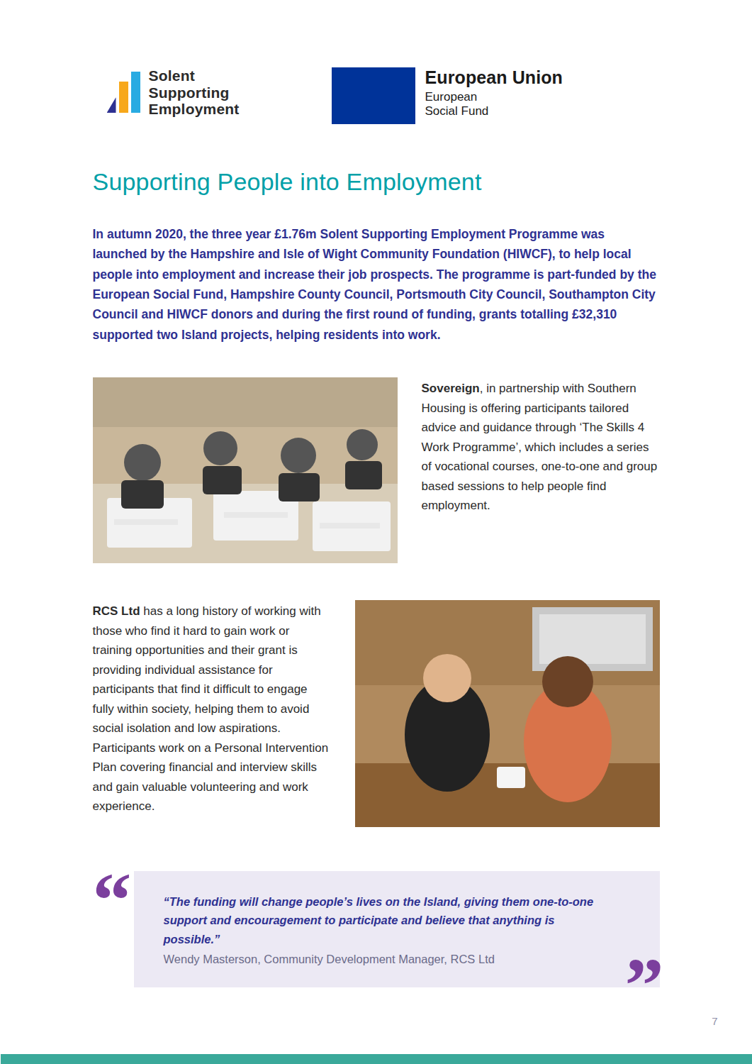Solent
Supporting
Employment
European Union
European
Social Fund
Supporting People into Employment
In autumn 2020, the three year £1.76m Solent Supporting Employment Programme was launched by the Hampshire and Isle of Wight Community Foundation (HIWCF), to help local people into employment and increase their job prospects. The programme is part-funded by the European Social Fund, Hampshire County Council, Portsmouth City Council, Southampton City Council and HIWCF donors and during the first round of funding, grants totalling £32,310 supported two Island projects, helping residents into work.
Sovereign, in partnership with Southern Housing is offering participants tailored advice and guidance through ‘The Skills 4 Work Programme’, which includes a series of vocational courses, one-to-one and group based sessions to help people find employment.
RCS Ltd has a long history of working with those who find it hard to gain work or training opportunities and their grant is providing individual assistance for participants that find it difficult to engage fully within society, helping them to avoid social isolation and low aspirations. Participants work on a Personal Intervention Plan covering financial and interview skills and gain valuable volunteering and work experience.
“
“The funding will change people’s lives on the Island, giving them one-to-one support and encouragement to participate and believe that anything is possible.”
Wendy Masterson, Community Development Manager, RCS Ltd
”
7